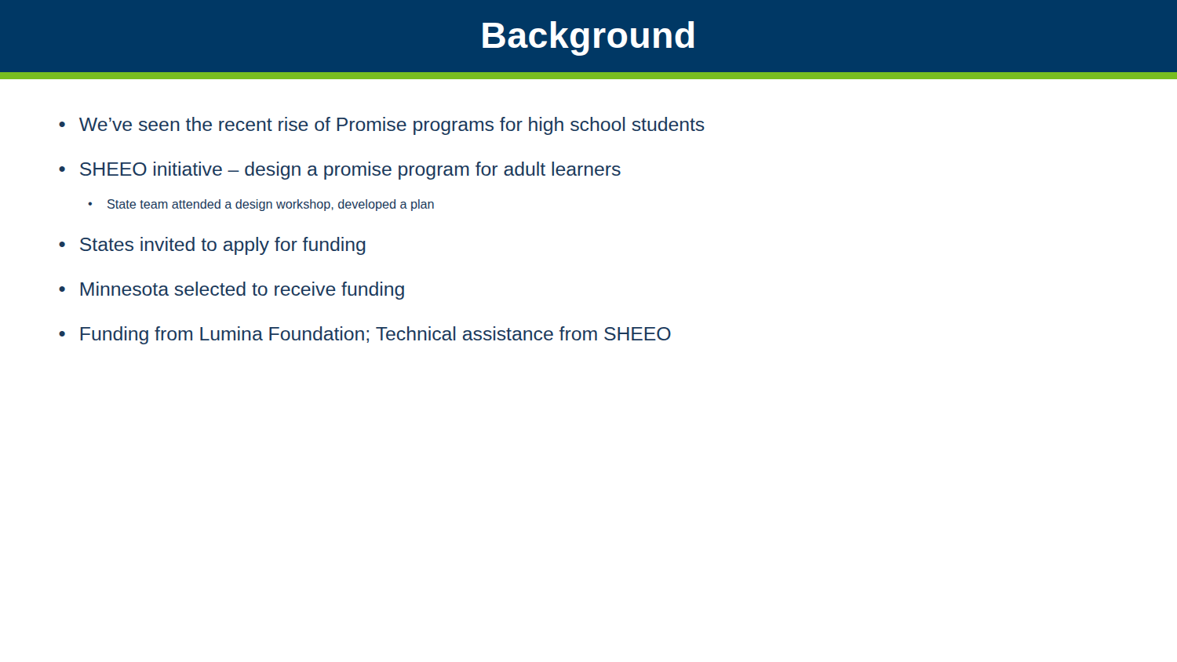Background
We’ve seen the recent rise of Promise programs for high school students
SHEEO initiative – design a promise program for adult learners
State team attended a design workshop, developed a plan
States invited to apply for funding
Minnesota selected to receive funding
Funding from Lumina Foundation; Technical assistance from SHEEO